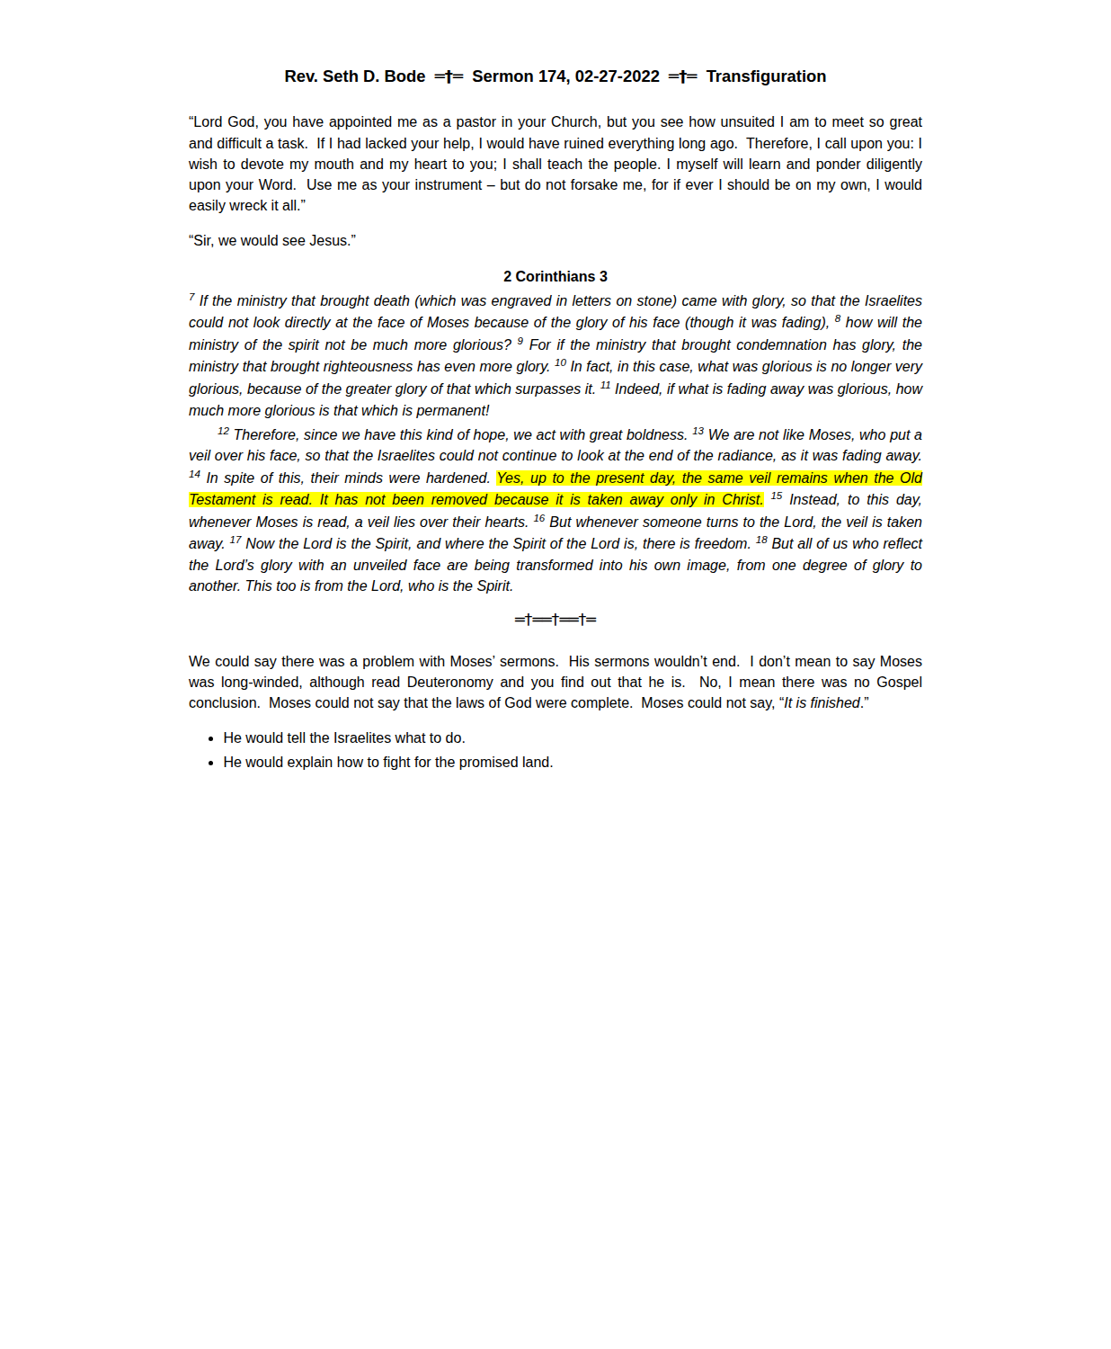Rev. Seth D. Bode ═†═ Sermon 174, 02-27-2022 ═†═ Transfiguration
“Lord God, you have appointed me as a pastor in your Church, but you see how unsuited I am to meet so great and difficult a task. If I had lacked your help, I would have ruined everything long ago. Therefore, I call upon you: I wish to devote my mouth and my heart to you; I shall teach the people. I myself will learn and ponder diligently upon your Word. Use me as your instrument – but do not forsake me, for if ever I should be on my own, I would easily wreck it all.”
“Sir, we would see Jesus.”
2 Corinthians 3
7 If the ministry that brought death (which was engraved in letters on stone) came with glory, so that the Israelites could not look directly at the face of Moses because of the glory of his face (though it was fading), 8 how will the ministry of the spirit not be much more glorious? 9 For if the ministry that brought condemnation has glory, the ministry that brought righteousness has even more glory. 10 In fact, in this case, what was glorious is no longer very glorious, because of the greater glory of that which surpasses it. 11 Indeed, if what is fading away was glorious, how much more glorious is that which is permanent!
12 Therefore, since we have this kind of hope, we act with great boldness. 13 We are not like Moses, who put a veil over his face, so that the Israelites could not continue to look at the end of the radiance, as it was fading away. 14 In spite of this, their minds were hardened. Yes, up to the present day, the same veil remains when the Old Testament is read. It has not been removed because it is taken away only in Christ. 15 Instead, to this day, whenever Moses is read, a veil lies over their hearts. 16 But whenever someone turns to the Lord, the veil is taken away. 17 Now the Lord is the Spirit, and where the Spirit of the Lord is, there is freedom. 18 But all of us who reflect the Lord’s glory with an unveiled face are being transformed into his own image, from one degree of glory to another. This too is from the Lord, who is the Spirit.
═†══†══†═
We could say there was a problem with Moses’ sermons. His sermons wouldn’t end. I don’t mean to say Moses was long-winded, although read Deuteronomy and you find out that he is. No, I mean there was no Gospel conclusion. Moses could not say that the laws of God were complete. Moses could not say, “It is finished.”
He would tell the Israelites what to do.
He would explain how to fight for the promised land.